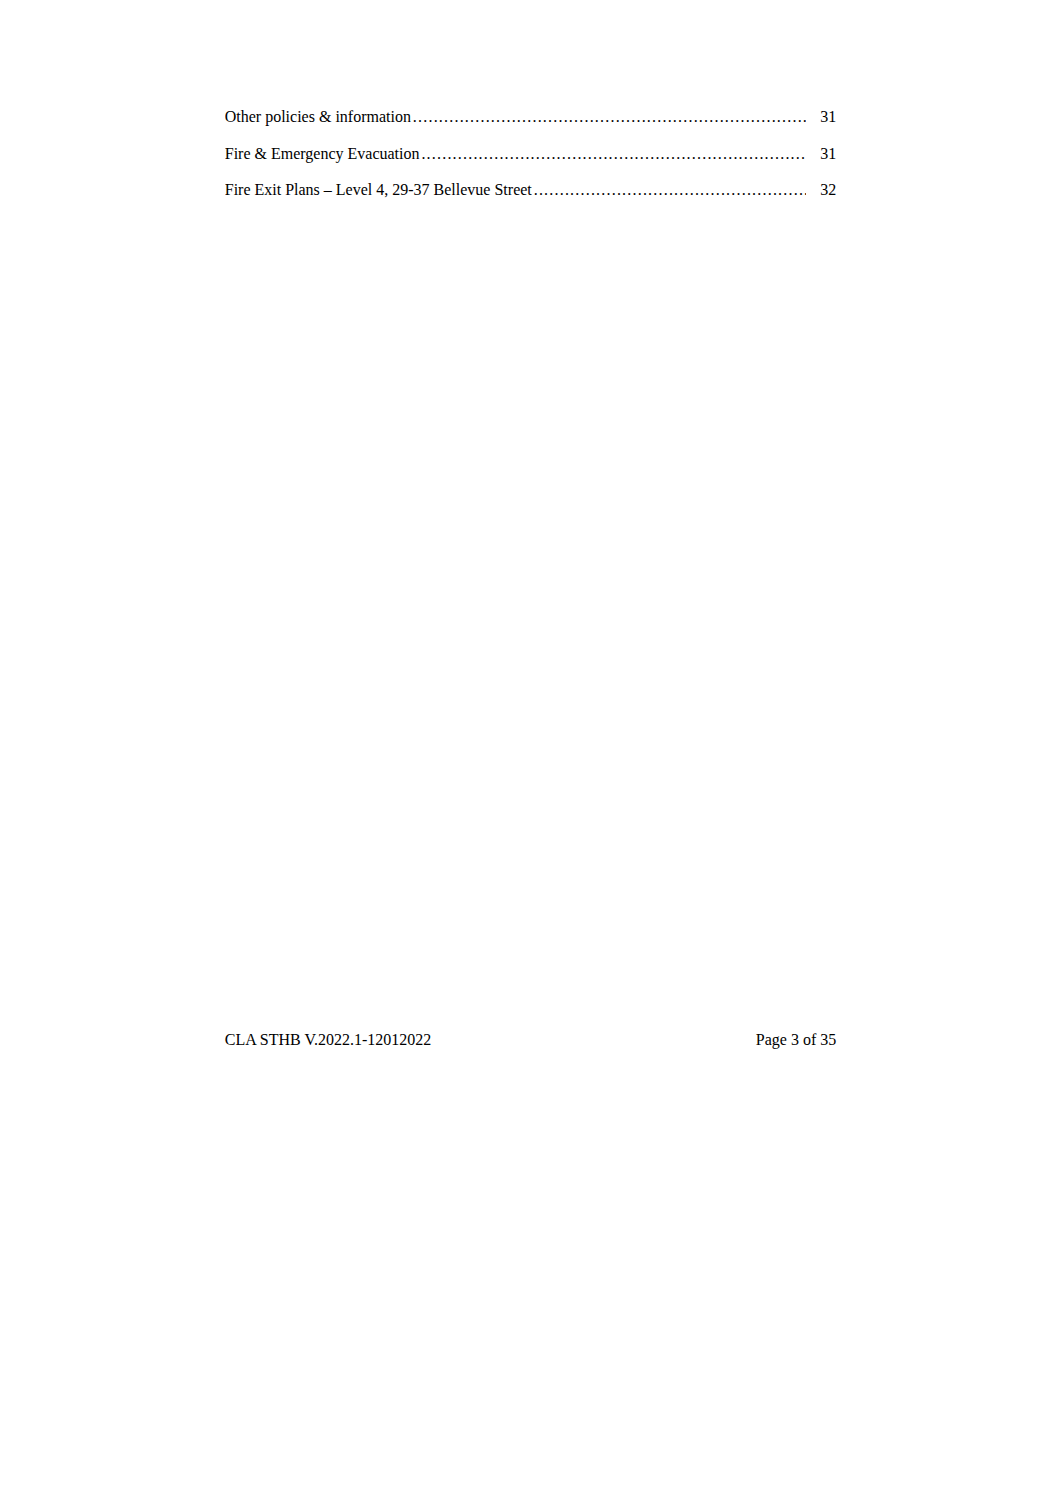Other policies & information .................................................................................................................. 31
Fire & Emergency Evacuation ............................................................................................................... 31
Fire Exit Plans – Level 4, 29-37 Bellevue Street ......................................................................................... 32
CLA STHB V.2022.1-12012022 Page 3 of 35